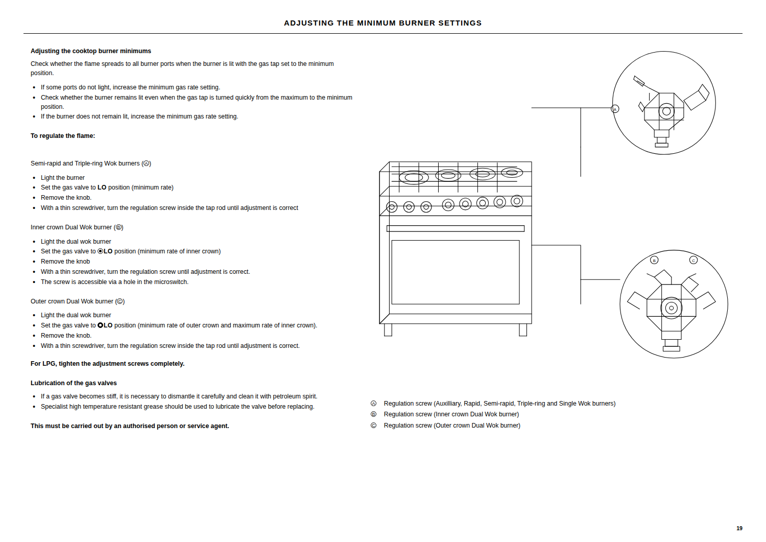ADJUSTING THE MINIMUM BURNER SETTINGS
Adjusting the cooktop burner minimums
Check whether the flame spreads to all burner ports when the burner is lit with the gas tap set to the minimum position.
If some ports do not light, increase the minimum gas rate setting.
Check whether the burner remains lit even when the gas tap is turned quickly from the maximum to the minimum position.
If the burner does not remain lit, increase the minimum gas rate setting.
To regulate the flame:
Semi-rapid and Triple-ring Wok burners (A)
Light the burner
Set the gas valve to LO position (minimum rate)
Remove the knob.
With a thin screwdriver, turn the regulation screw inside the tap rod until adjustment is correct
Inner crown Dual Wok burner (B)
Light the dual wok burner
Set the gas valve to LO position (minimum rate of inner crown)
Remove the knob
With a thin screwdriver, turn the regulation screw until adjustment is correct.
The screw is accessible via a hole in the microswitch.
Outer crown Dual Wok burner (C)
Light the dual wok burner
Set the gas valve to LO position (minimum rate of outer crown and maximum rate of inner crown).
Remove the knob.
With a thin screwdriver, turn the regulation screw inside the tap rod until adjustment is correct.
For LPG, tighten the adjustment screws completely.
Lubrication of the gas valves
If a gas valve becomes stiff, it is necessary to dismantle it carefully and clean it with petroleum spirit.
Specialist high temperature resistant grease should be used to lubricate the valve before replacing.
This must be carried out by an authorised person or service agent.
A B C
ARegulation screw (Auxilliary, Rapid, Semi-rapid, Triple-ring and Single Wok burners)
BRegulation screw (Inner crown Dual Wok burner)
CRegulation screw (Outer crown Dual Wok burner)
19